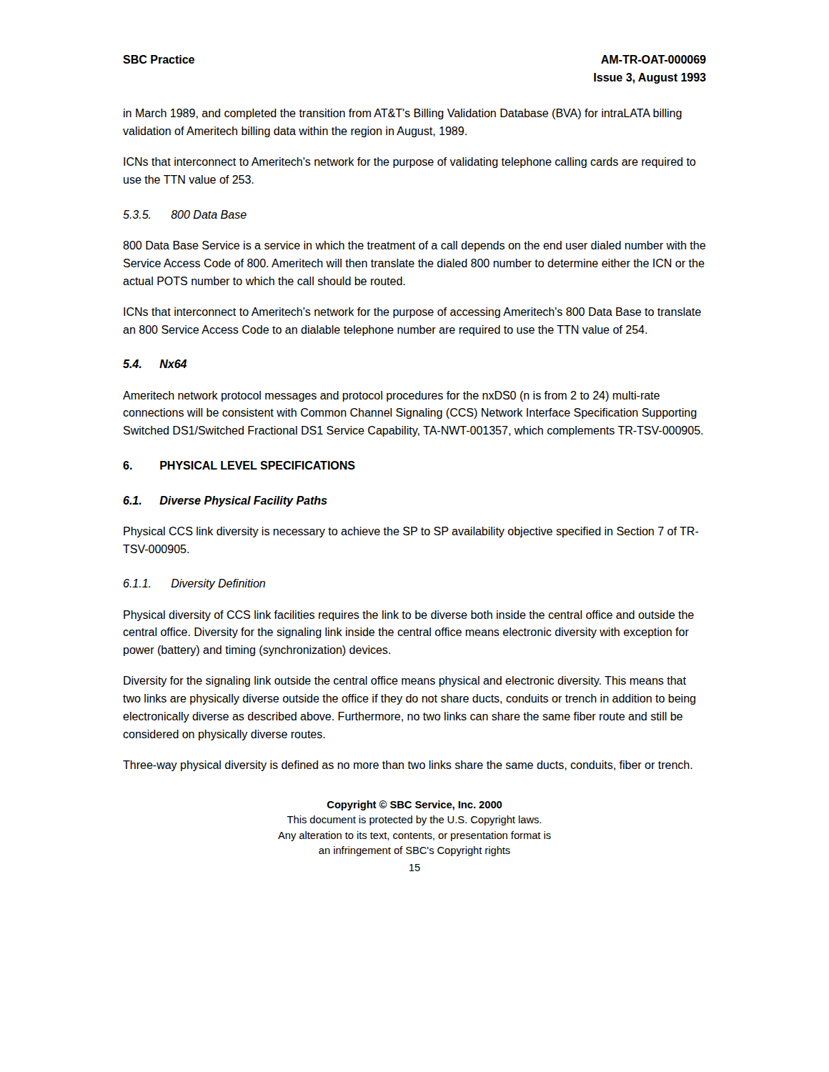SBC Practice
AM-TR-OAT-000069
Issue 3, August 1993
in March 1989, and completed the transition from AT&T's Billing Validation Database (BVA) for intraLATA billing validation of Ameritech billing data within the region in August, 1989.
ICNs that interconnect to Ameritech's network for the purpose of validating telephone calling cards are required to use the TTN value of 253.
5.3.5. 800 Data Base
800 Data Base Service is a service in which the treatment of a call depends on the end user dialed number with the Service Access Code of 800. Ameritech will then translate the dialed 800 number to determine either the ICN or the actual POTS number to which the call should be routed.
ICNs that interconnect to Ameritech's network for the purpose of accessing Ameritech's 800 Data Base to translate an 800 Service Access Code to an dialable telephone number are required to use the TTN value of 254.
5.4. Nx64
Ameritech network protocol messages and protocol procedures for the nxDS0 (n is from 2 to 24) multi-rate connections will be consistent with Common Channel Signaling (CCS) Network Interface Specification Supporting Switched DS1/Switched Fractional DS1 Service Capability, TA-NWT-001357, which complements TR-TSV-000905.
6. PHYSICAL LEVEL SPECIFICATIONS
6.1. Diverse Physical Facility Paths
Physical CCS link diversity is necessary to achieve the SP to SP availability objective specified in Section 7 of TR-TSV-000905.
6.1.1. Diversity Definition
Physical diversity of CCS link facilities requires the link to be diverse both inside the central office and outside the central office. Diversity for the signaling link inside the central office means electronic diversity with exception for power (battery) and timing (synchronization) devices.
Diversity for the signaling link outside the central office means physical and electronic diversity. This means that two links are physically diverse outside the office if they do not share ducts, conduits or trench in addition to being electronically diverse as described above. Furthermore, no two links can share the same fiber route and still be considered on physically diverse routes.
Three-way physical diversity is defined as no more than two links share the same ducts, conduits, fiber or trench.
Copyright © SBC Service, Inc. 2000
This document is protected by the U.S. Copyright laws.
Any alteration to its text, contents, or presentation format is
an infringement of SBC's Copyright rights
15